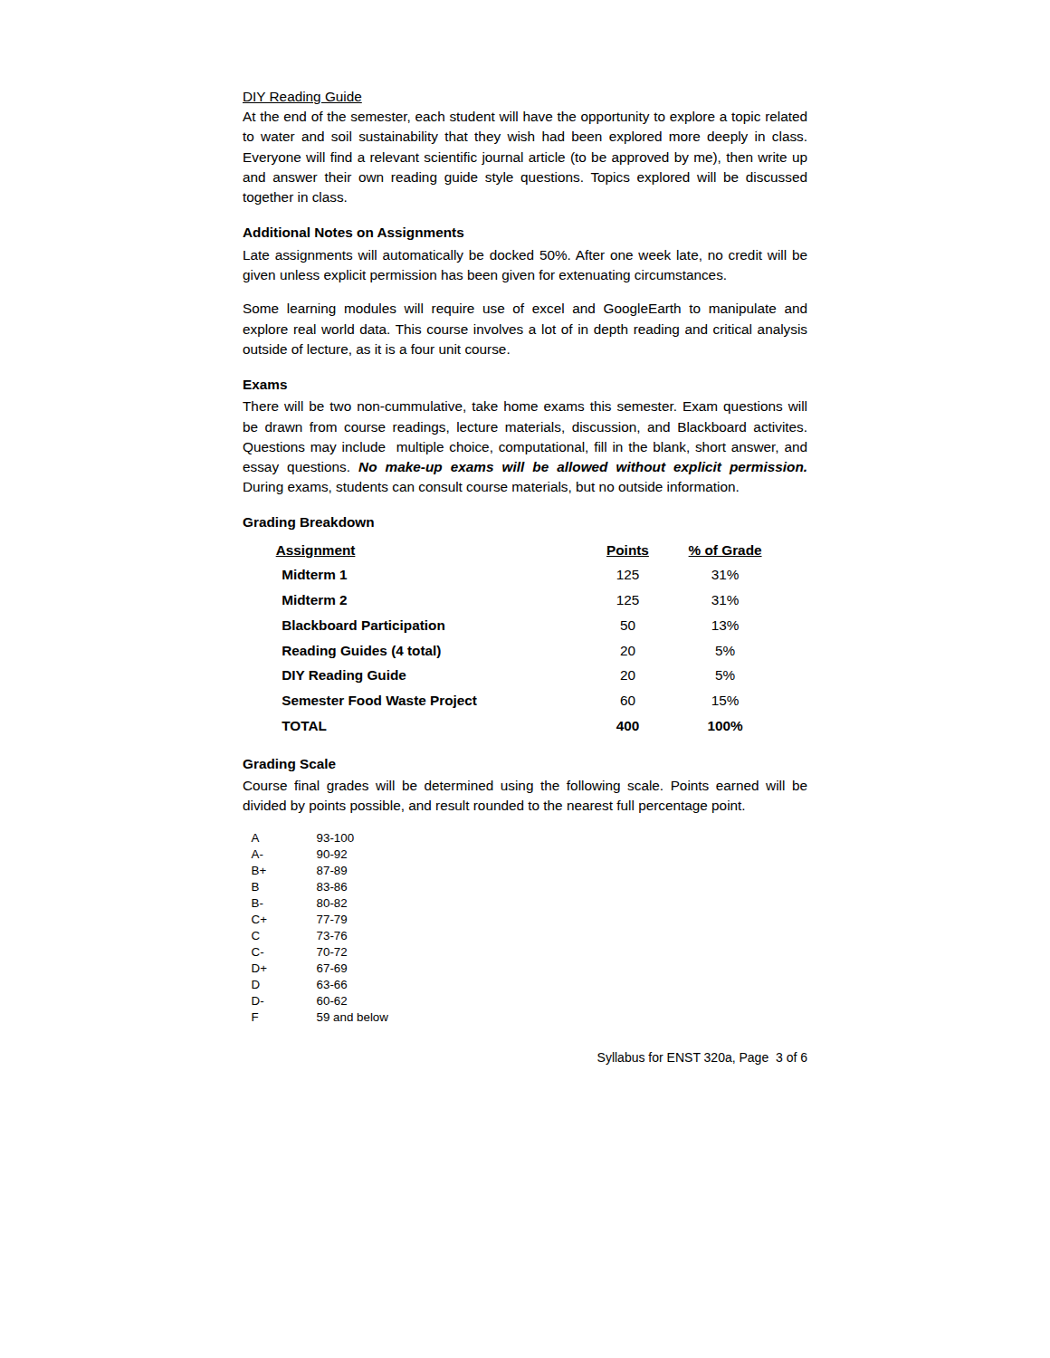DIY Reading Guide
At the end of the semester, each student will have the opportunity to explore a topic related to water and soil sustainability that they wish had been explored more deeply in class. Everyone will find a relevant scientific journal article (to be approved by me), then write up and answer their own reading guide style questions. Topics explored will be discussed together in class.
Additional Notes on Assignments
Late assignments will automatically be docked 50%. After one week late, no credit will be given unless explicit permission has been given for extenuating circumstances.
Some learning modules will require use of excel and GoogleEarth to manipulate and explore real world data. This course involves a lot of in depth reading and critical analysis outside of lecture, as it is a four unit course.
Exams
There will be two non-cummulative, take home exams this semester. Exam questions will be drawn from course readings, lecture materials, discussion, and Blackboard activites. Questions may include multiple choice, computational, fill in the blank, short answer, and essay questions. No make-up exams will be allowed without explicit permission. During exams, students can consult course materials, but no outside information.
Grading Breakdown
| Assignment | Points | % of Grade |
| --- | --- | --- |
| Midterm 1 | 125 | 31% |
| Midterm 2 | 125 | 31% |
| Blackboard Participation | 50 | 13% |
| Reading Guides (4 total) | 20 | 5% |
| DIY Reading Guide | 20 | 5% |
| Semester Food Waste Project | 60 | 15% |
| TOTAL | 400 | 100% |
Grading Scale
Course final grades will be determined using the following scale. Points earned will be divided by points possible, and result rounded to the nearest full percentage point.
A 93-100
A-90-92
B+87-89
B 83-86
B-80-82
C+77-79
C 73-76
C-70-72
D+67-69
D 63-66
D-60-62
F 59 and below
Syllabus for ENST 320a, Page 3 of 6